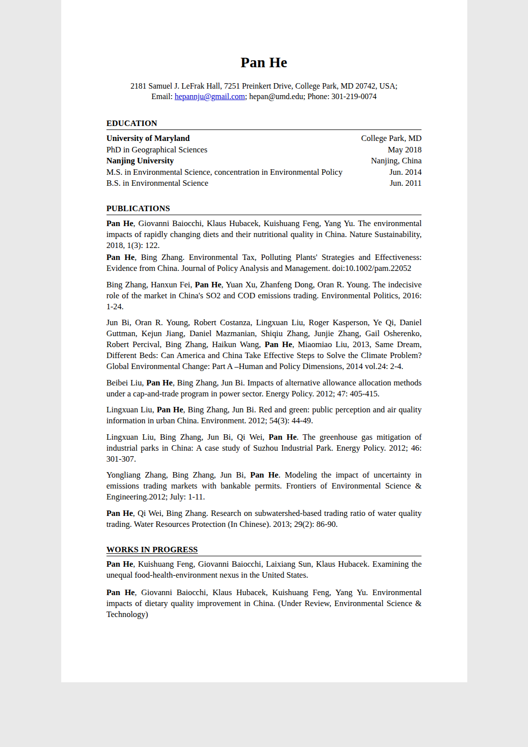Pan He
2181 Samuel J. LeFrak Hall, 7251 Preinkert Drive, College Park, MD 20742, USA;
Email: hepannju@gmail.com; hepan@umd.edu; Phone: 301-219-0074
EDUCATION
| University of Maryland | College Park, MD |
| PhD in Geographical Sciences | May 2018 |
| Nanjing University | Nanjing, China |
| M.S. in Environmental Science, concentration in Environmental Policy | Jun. 2014 |
| B.S. in Environmental Science | Jun. 2011 |
PUBLICATIONS
Pan He, Giovanni Baiocchi, Klaus Hubacek, Kuishuang Feng, Yang Yu. The environmental impacts of rapidly changing diets and their nutritional quality in China. Nature Sustainability, 2018, 1(3): 122.
Pan He, Bing Zhang. Environmental Tax, Polluting Plants' Strategies and Effectiveness: Evidence from China. Journal of Policy Analysis and Management. doi:10.1002/pam.22052
Bing Zhang, Hanxun Fei, Pan He, Yuan Xu, Zhanfeng Dong, Oran R. Young. The indecisive role of the market in China's SO2 and COD emissions trading. Environmental Politics, 2016: 1-24.
Jun Bi, Oran R. Young, Robert Costanza, Lingxuan Liu, Roger Kasperson, Ye Qi, Daniel Guttman, Kejun Jiang, Daniel Mazmanian, Shiqiu Zhang, Junjie Zhang, Gail Osherenko, Robert Percival, Bing Zhang, Haikun Wang, Pan He, Miaomiao Liu, 2013, Same Dream, Different Beds: Can America and China Take Effective Steps to Solve the Climate Problem? Global Environmental Change: Part A –Human and Policy Dimensions, 2014 vol.24: 2-4.
Beibei Liu, Pan He, Bing Zhang, Jun Bi. Impacts of alternative allowance allocation methods under a cap-and-trade program in power sector. Energy Policy. 2012; 47: 405-415.
Lingxuan Liu, Pan He, Bing Zhang, Jun Bi. Red and green: public perception and air quality information in urban China. Environment. 2012; 54(3): 44-49.
Lingxuan Liu, Bing Zhang, Jun Bi, Qi Wei, Pan He. The greenhouse gas mitigation of industrial parks in China: A case study of Suzhou Industrial Park. Energy Policy. 2012; 46: 301-307.
Yongliang Zhang, Bing Zhang, Jun Bi, Pan He. Modeling the impact of uncertainty in emissions trading markets with bankable permits. Frontiers of Environmental Science & Engineering.2012; July: 1-11.
Pan He, Qi Wei, Bing Zhang. Research on subwatershed-based trading ratio of water quality trading. Water Resources Protection (In Chinese). 2013; 29(2): 86-90.
WORKS IN PROGRESS
Pan He, Kuishuang Feng, Giovanni Baiocchi, Laixiang Sun, Klaus Hubacek. Examining the unequal food-health-environment nexus in the United States.
Pan He, Giovanni Baiocchi, Klaus Hubacek, Kuishuang Feng, Yang Yu. Environmental impacts of dietary quality improvement in China. (Under Review, Environmental Science & Technology)